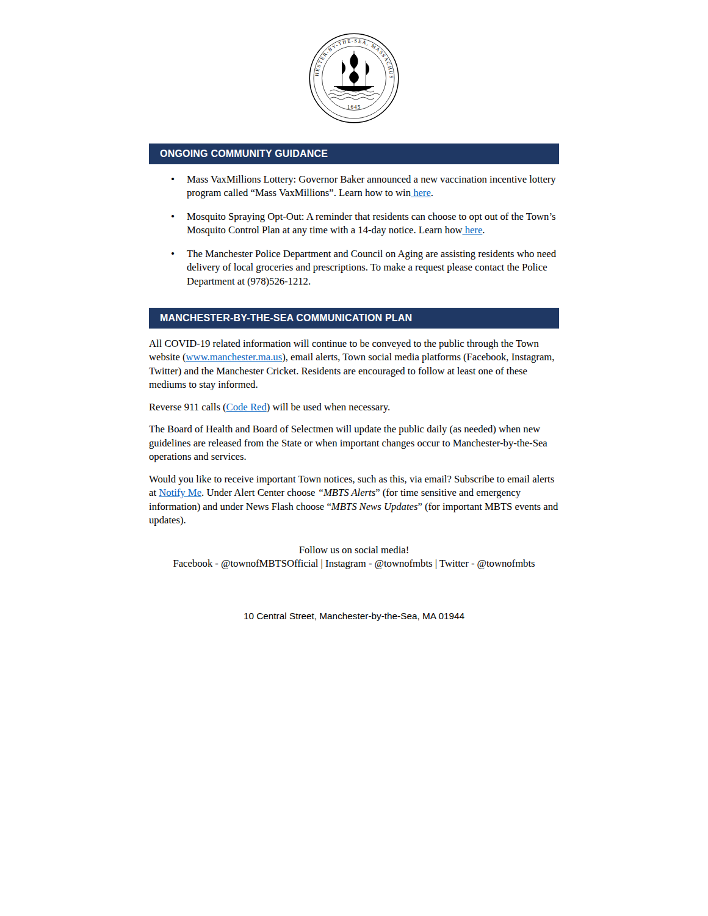MANCHESTER-BY-THE-SEA, MASSACHUSETTS 1645
ONGOING COMMUNITY GUIDANCE
Mass VaxMillions Lottery: Governor Baker announced a new vaccination incentive lottery program called “Mass VaxMillions”. Learn how to win here.
Mosquito Spraying Opt-Out: A reminder that residents can choose to opt out of the Town’s Mosquito Control Plan at any time with a 14-day notice. Learn how here.
The Manchester Police Department and Council on Aging are assisting residents who need delivery of local groceries and prescriptions. To make a request please contact the Police Department at (978)526-1212.
MANCHESTER-BY-THE-SEA COMMUNICATION PLAN
All COVID-19 related information will continue to be conveyed to the public through the Town website (www.manchester.ma.us), email alerts, Town social media platforms (Facebook, Instagram, Twitter) and the Manchester Cricket. Residents are encouraged to follow at least one of these mediums to stay informed.
Reverse 911 calls (Code Red) will be used when necessary.
The Board of Health and Board of Selectmen will update the public daily (as needed) when new guidelines are released from the State or when important changes occur to Manchester-by-the-Sea operations and services.
Would you like to receive important Town notices, such as this, via email? Subscribe to email alerts at Notify Me. Under Alert Center choose “MBTS Alerts” (for time sensitive and emergency information) and under News Flash choose “MBTS News Updates” (for important MBTS events and updates).
Follow us on social media!
Facebook - @townofMBTSOfficial | Instagram - @townofmbts | Twitter - @townofmbts
10 Central Street, Manchester-by-the-Sea, MA 01944